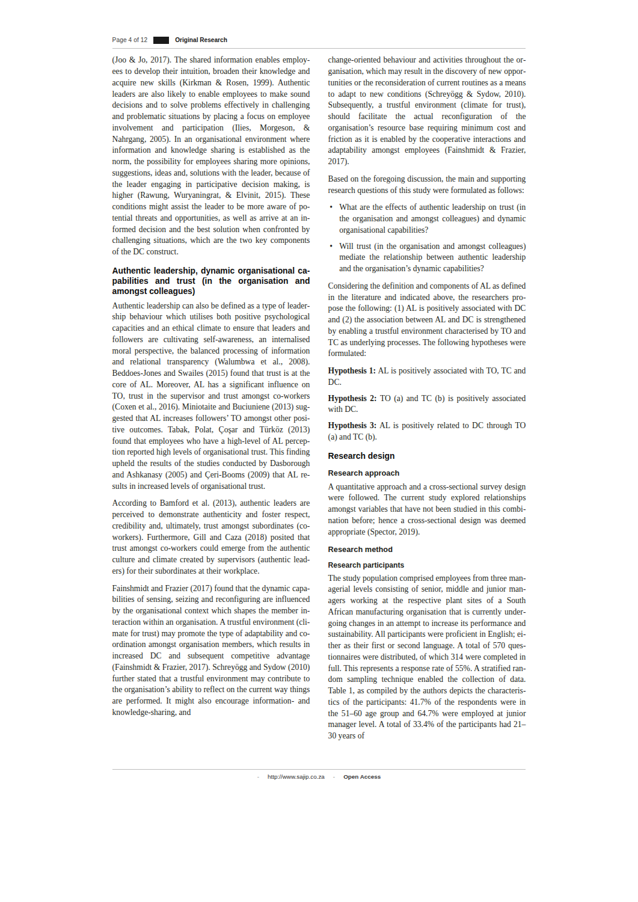Page 4 of 12 Original Research
(Joo & Jo, 2017). The shared information enables employees to develop their intuition, broaden their knowledge and acquire new skills (Kirkman & Rosen, 1999). Authentic leaders are also likely to enable employees to make sound decisions and to solve problems effectively in challenging and problematic situations by placing a focus on employee involvement and participation (Ilies, Morgeson, & Nahrgang, 2005). In an organisational environment where information and knowledge sharing is established as the norm, the possibility for employees sharing more opinions, suggestions, ideas and, solutions with the leader, because of the leader engaging in participative decision making, is higher (Rawung, Wuryaningrat, & Elvinit, 2015). These conditions might assist the leader to be more aware of potential threats and opportunities, as well as arrive at an informed decision and the best solution when confronted by challenging situations, which are the two key components of the DC construct.
Authentic leadership, dynamic organisational capabilities and trust (in the organisation and amongst colleagues)
Authentic leadership can also be defined as a type of leadership behaviour which utilises both positive psychological capacities and an ethical climate to ensure that leaders and followers are cultivating self-awareness, an internalised moral perspective, the balanced processing of information and relational transparency (Walumbwa et al., 2008). Beddoes-Jones and Swailes (2015) found that trust is at the core of AL. Moreover, AL has a significant influence on TO, trust in the supervisor and trust amongst co-workers (Coxen et al., 2016). Miniotaite and Buciuniene (2013) suggested that AL increases followers’ TO amongst other positive outcomes. Tabak, Polat, Çoşar and Türköz (2013) found that employees who have a high-level of AL perception reported high levels of organisational trust. This finding upheld the results of the studies conducted by Dasborough and Ashkanasy (2005) and Çeri-Booms (2009) that AL results in increased levels of organisational trust.
According to Bamford et al. (2013), authentic leaders are perceived to demonstrate authenticity and foster respect, credibility and, ultimately, trust amongst subordinates (co-workers). Furthermore, Gill and Caza (2018) posited that trust amongst co-workers could emerge from the authentic culture and climate created by supervisors (authentic leaders) for their subordinates at their workplace.
Fainshmidt and Frazier (2017) found that the dynamic capabilities of sensing, seizing and reconfiguring are influenced by the organisational context which shapes the member interaction within an organisation. A trustful environment (climate for trust) may promote the type of adaptability and coordination amongst organisation members, which results in increased DC and subsequent competitive advantage (Fainshmidt & Frazier, 2017). Schreyögg and Sydow (2010) further stated that a trustful environment may contribute to the organisation’s ability to reflect on the current way things are performed. It might also encourage information- and knowledge-sharing, and
change-oriented behaviour and activities throughout the organisation, which may result in the discovery of new opportunities or the reconsideration of current routines as a means to adapt to new conditions (Schreyögg & Sydow, 2010). Subsequently, a trustful environment (climate for trust), should facilitate the actual reconfiguration of the organisation’s resource base requiring minimum cost and friction as it is enabled by the cooperative interactions and adaptability amongst employees (Fainshmidt & Frazier, 2017).
Based on the foregoing discussion, the main and supporting research questions of this study were formulated as follows:
What are the effects of authentic leadership on trust (in the organisation and amongst colleagues) and dynamic organisational capabilities?
Will trust (in the organisation and amongst colleagues) mediate the relationship between authentic leadership and the organisation’s dynamic capabilities?
Considering the definition and components of AL as defined in the literature and indicated above, the researchers propose the following: (1) AL is positively associated with DC and (2) the association between AL and DC is strengthened by enabling a trustful environment characterised by TO and TC as underlying processes. The following hypotheses were formulated:
Hypothesis 1: AL is positively associated with TO, TC and DC.
Hypothesis 2: TO (a) and TC (b) is positively associated with DC.
Hypothesis 3: AL is positively related to DC through TO (a) and TC (b).
Research design
Research approach
A quantitative approach and a cross-sectional survey design were followed. The current study explored relationships amongst variables that have not been studied in this combination before; hence a cross-sectional design was deemed appropriate (Spector, 2019).
Research method
Research participants
The study population comprised employees from three managerial levels consisting of senior, middle and junior managers working at the respective plant sites of a South African manufacturing organisation that is currently undergoing changes in an attempt to increase its performance and sustainability. All participants were proficient in English; either as their first or second language. A total of 570 questionnaires were distributed, of which 314 were completed in full. This represents a response rate of 55%. A stratified random sampling technique enabled the collection of data. Table 1, as compiled by the authors depicts the characteristics of the participants: 41.7% of the respondents were in the 51–60 age group and 64.7% were employed at junior manager level. A total of 33.4% of the participants had 21–30 years of
- http://www.sajip.co.za - Open Access